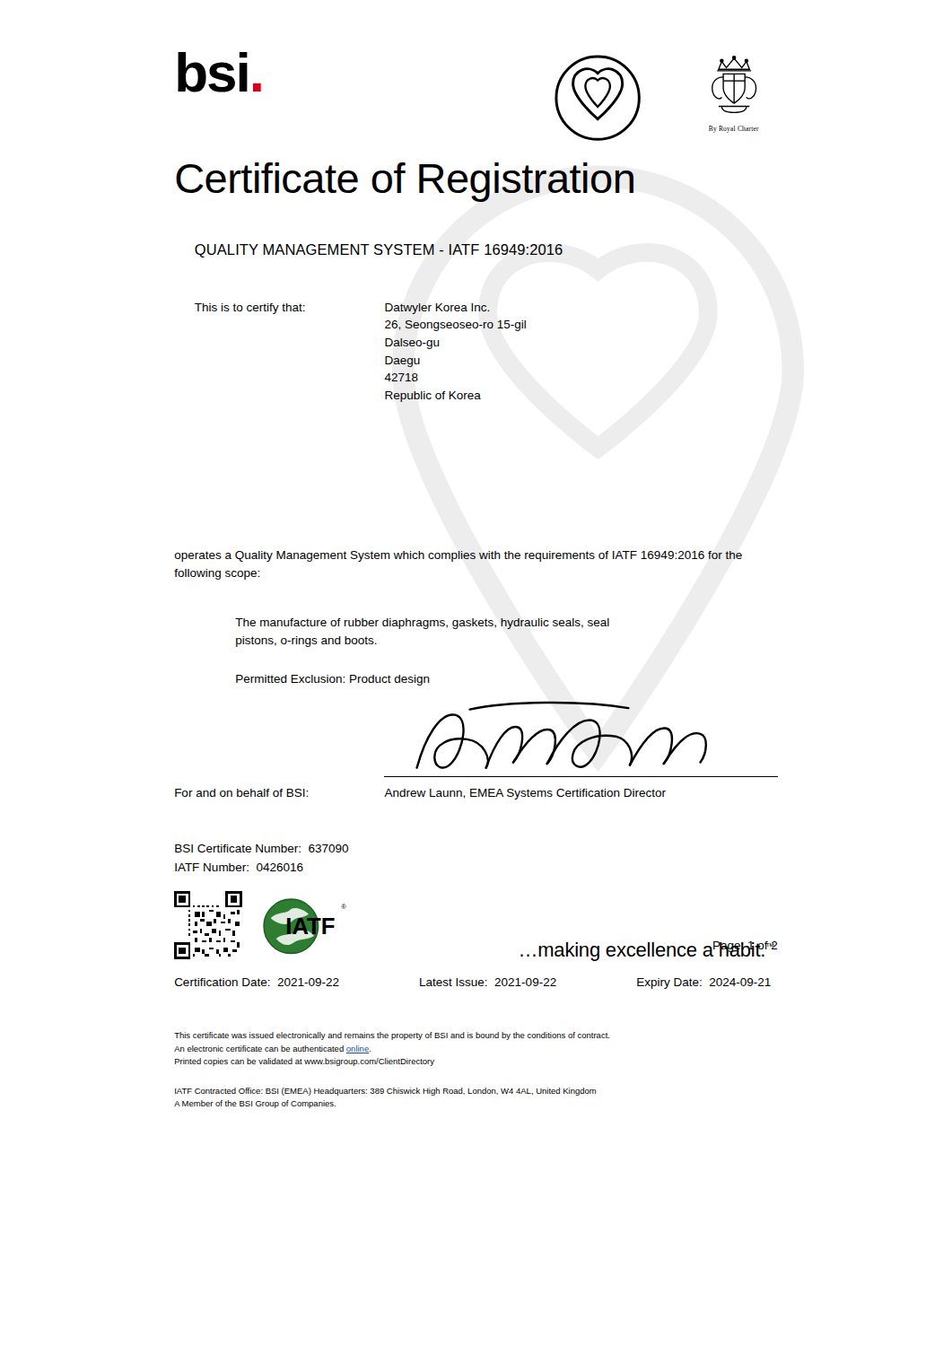bsi.
By Royal Charter
Certificate of Registration
QUALITY MANAGEMENT SYSTEM - IATF 16949:2016
This is to certify that:
Datwyler Korea Inc. 26, Seongseoseo-ro 15-gil Dalseo-gu Daegu 42718 Republic of Korea
operates a Quality Management System which complies with the requirements of IATF 16949:2016 for the following scope:
The manufacture of rubber diaphragms, gaskets, hydraulic seals, seal pistons, o-rings and boots.
Permitted Exclusion: Product design
For and on behalf of BSI:
Andrew Launn, EMEA Systems Certification Director
BSI Certificate Number: 637090
IATF Number: 0426016
IATF ®
Page: 1 of 2
…making excellence a habit.™
Certification Date: 2021-09-22
Latest Issue: 2021-09-22
Expiry Date: 2024-09-21
This certificate was issued electronically and remains the property of BSI and is bound by the conditions of contract.
An electronic certificate can be authenticated online.
Printed copies can be validated at www.bsigroup.com/ClientDirectory
IATF Contracted Office: BSI (EMEA) Headquarters: 389 Chiswick High Road, London, W4 4AL, United Kingdom
A Member of the BSI Group of Companies.